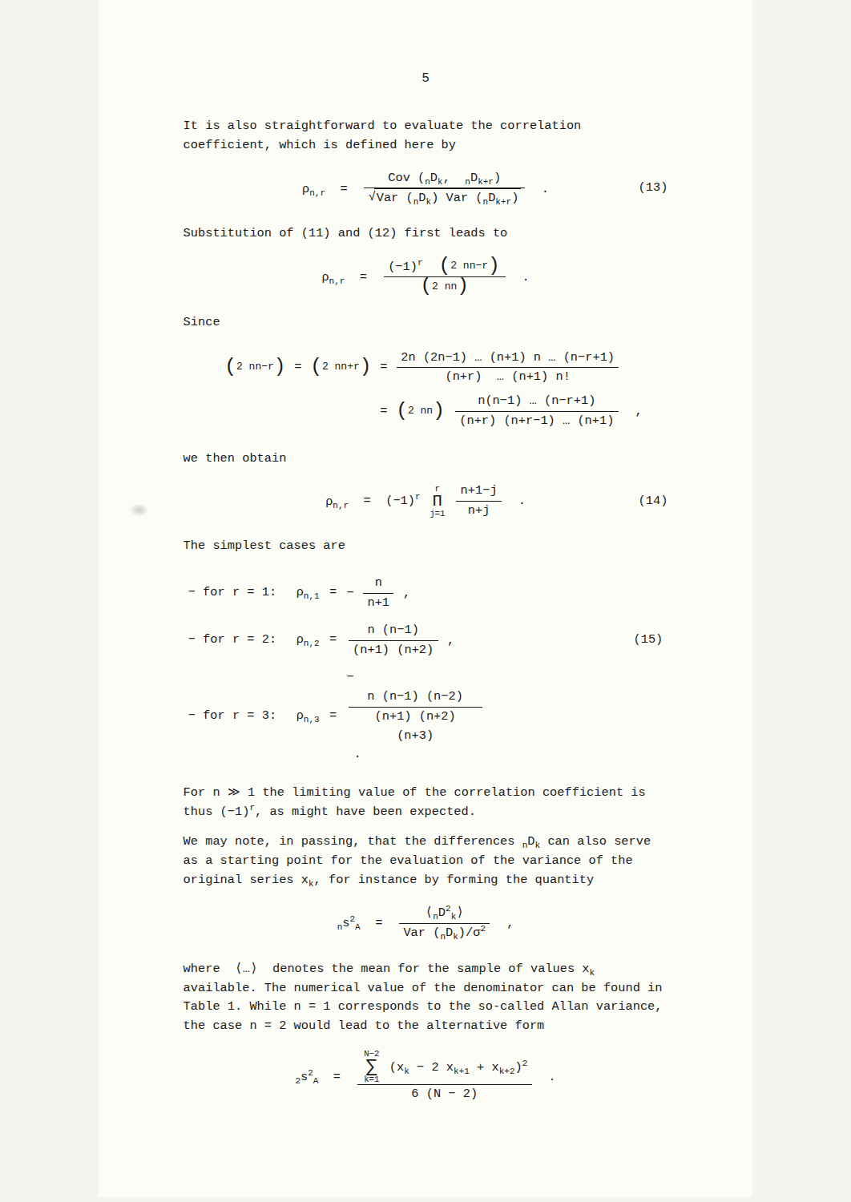5
It is also straightforward to evaluate the correlation coefficient, which is defined here by
ρn,r = Cov (nDk, nDk+r) √Var (nDk) Var (nDk+r) . (13)
Substitution of (11) and (12) first leads to
ρn,r = (−1)r (2 n n−r) (2 n n) .
Since
| ( 2 n n−r ) | = | ( 2 n n+r ) | = | 2n (2n−1) … (n+1) n … (n−r+1) (n+r) … (n+1) n! |
| | | | = | ( 2 n n ) n(n−1) … (n−r+1) (n+r) (n+r−1) … (n+1) , |
we then obtain
ρn,r = (−1)r r Π j=1 n+1−j n+j . (14)
The simplest cases are
| − for r = 1: | ρ n,1 | = | − n n+1 , | |
| − for r = 2: | ρ n,2 | = | n (n−1) (n+1) (n+2) , | (15) |
| − for r = 3: | ρ n,3 | = | − n (n−1) (n−2) (n+1) (n+2) (n+3) . | |
For n ≫ 1 the limiting value of the correlation coefficient is thus (−1)r, as might have been expected.
We may note, in passing, that the differences nDk can also serve as a starting point for the evaluation of the variance of the original series xk, for instance by forming the quantity
ns2A = ⟨nD2k⟩ Var (nDk)/σ2 ,
where ⟨…⟩ denotes the mean for the sample of values xk available. The numerical value of the denominator can be found in Table 1. While n = 1 corresponds to the so-called Allan variance, the case n = 2 would lead to the alternative form
2s2A = N−2 ∑ k=1 (xk − 2 xk+1 + xk+2)2 6 (N − 2) .